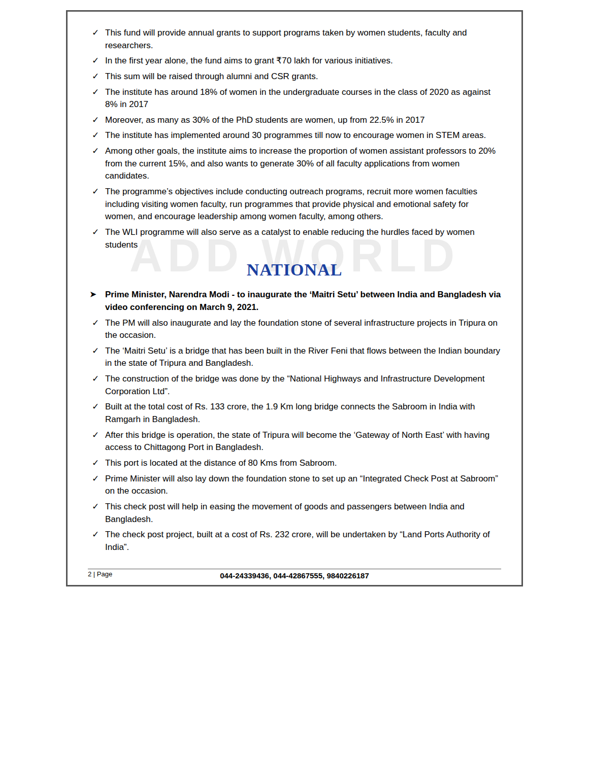ADD WORLD
This fund will provide annual grants to support programs taken by women students, faculty and researchers.
In the first year alone, the fund aims to grant ₹70 lakh for various initiatives.
This sum will be raised through alumni and CSR grants.
The institute has around 18% of women in the undergraduate courses in the class of 2020 as against 8% in 2017
Moreover, as many as 30% of the PhD students are women, up from 22.5% in 2017
The institute has implemented around 30 programmes till now to encourage women in STEM areas.
Among other goals, the institute aims to increase the proportion of women assistant professors to 20% from the current 15%, and also wants to generate 30% of all faculty applications from women candidates.
The programme’s objectives include conducting outreach programs, recruit more women faculties including visiting women faculty, run programmes that provide physical and emotional safety for women, and encourage leadership among women faculty, among others.
The WLI programme will also serve as a catalyst to enable reducing the hurdles faced by women students
NATIONAL
Prime Minister, Narendra Modi - to inaugurate the ‘Maitri Setu’ between India and Bangladesh via video conferencing on March 9, 2021.
The PM will also inaugurate and lay the foundation stone of several infrastructure projects in Tripura on the occasion.
The ‘Maitri Setu’ is a bridge that has been built in the River Feni that flows between the Indian boundary in the state of Tripura and Bangladesh.
The construction of the bridge was done by the “National Highways and Infrastructure Development Corporation Ltd”.
Built at the total cost of Rs. 133 crore, the 1.9 Km long bridge connects the Sabroom in India with Ramgarh in Bangladesh.
After this bridge is operation, the state of Tripura will become the ‘Gateway of North East’ with having access to Chittagong Port in Bangladesh.
This port is located at the distance of 80 Kms from Sabroom.
Prime Minister will also lay down the foundation stone to set up an “Integrated Check Post at Sabroom” on the occasion.
This check post will help in easing the movement of goods and passengers between India and Bangladesh.
The check post project, built at a cost of Rs. 232 crore, will be undertaken by “Land Ports Authority of India”.
2 | Page 044-24339436, 044-42867555, 9840226187